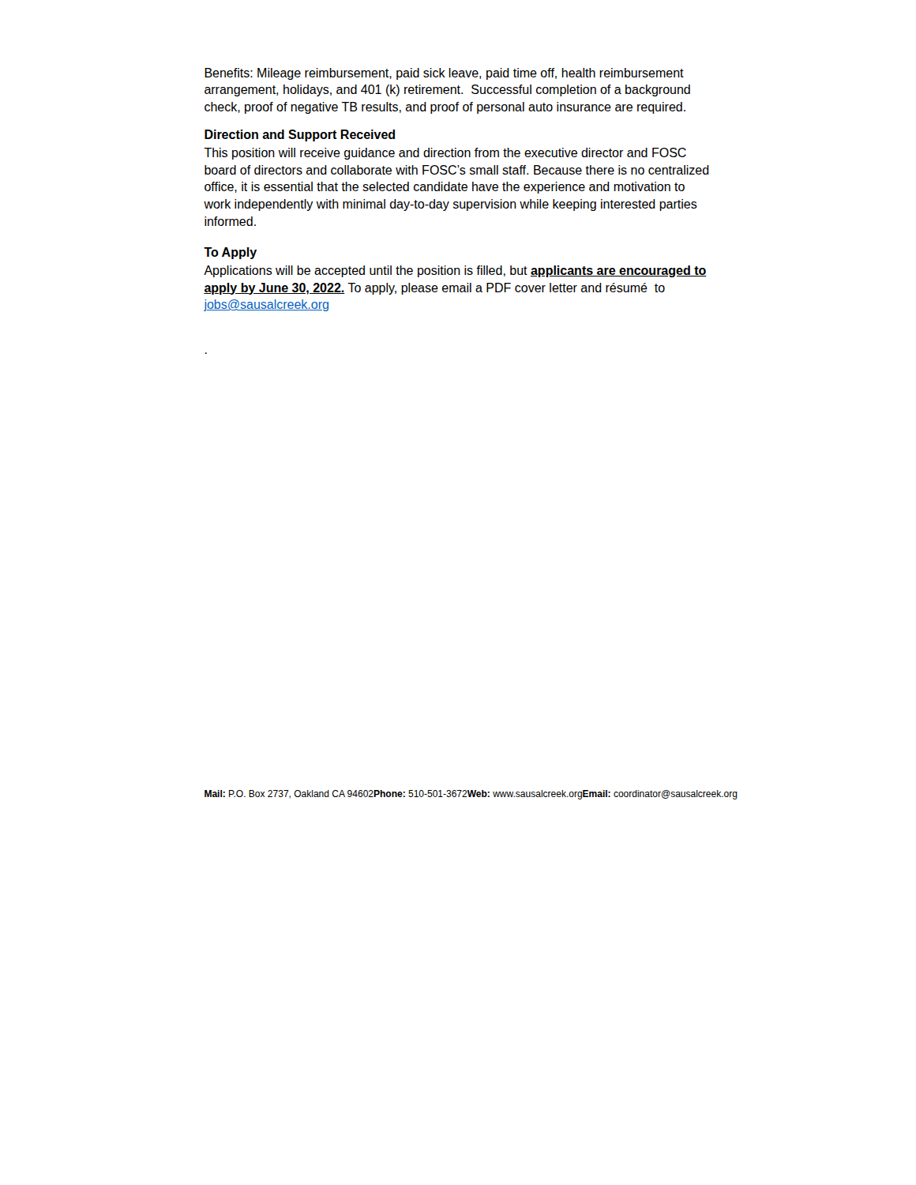Benefits: Mileage reimbursement, paid sick leave, paid time off, health reimbursement arrangement, holidays, and 401 (k) retirement. Successful completion of a background check, proof of negative TB results, and proof of personal auto insurance are required.
Direction and Support Received
This position will receive guidance and direction from the executive director and FOSC board of directors and collaborate with FOSC’s small staff. Because there is no centralized office, it is essential that the selected candidate have the experience and motivation to work independently with minimal day-to-day supervision while keeping interested parties informed.
To Apply
Applications will be accepted until the position is filled, but applicants are encouraged to apply by June 30, 2022. To apply, please email a PDF cover letter and résumé to jobs@sausalcreek.org
.
Mail: P.O. Box 2737, Oakland CA 94602 Phone: 510-501-3672 Web: www.sausalcreek.org Email: coordinator@sausalcreek.org